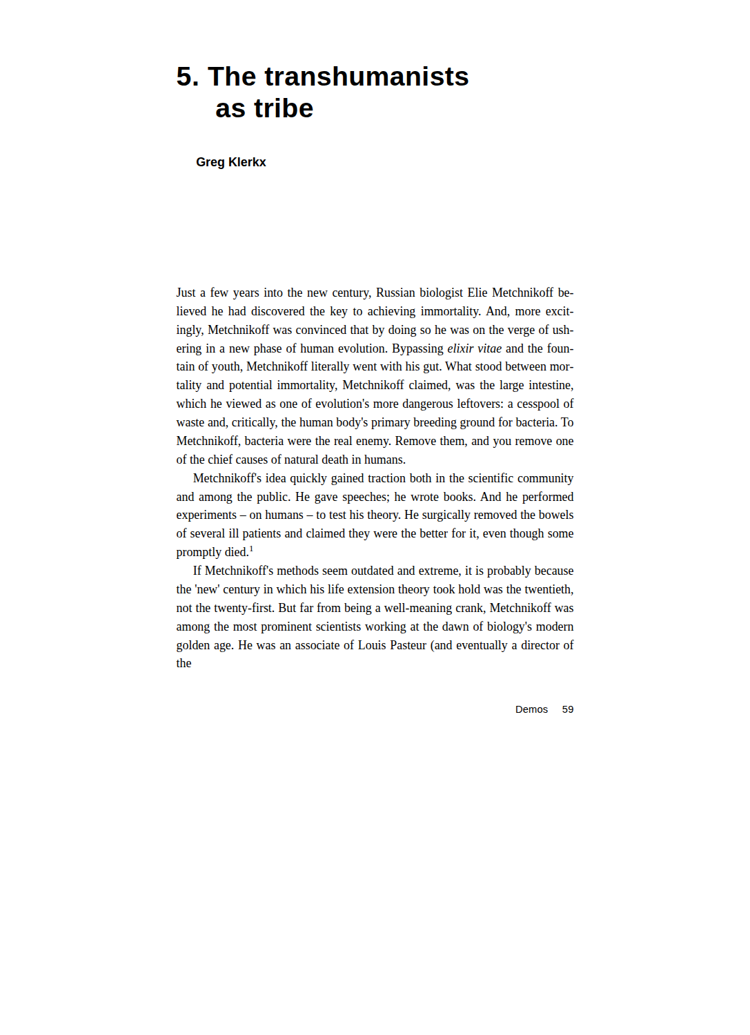5. The transhumanistsas tribe
Greg Klerkx
Just a few years into the new century, Russian biologist Elie Metchnikoff believed he had discovered the key to achieving immortality. And, more excitingly, Metchnikoff was convinced that by doing so he was on the verge of ushering in a new phase of human evolution. Bypassing elixir vitae and the fountain of youth, Metchnikoff literally went with his gut. What stood between mortality and potential immortality, Metchnikoff claimed, was the large intestine, which he viewed as one of evolution's more dangerous leftovers: a cesspool of waste and, critically, the human body's primary breeding ground for bacteria. To Metchnikoff, bacteria were the real enemy. Remove them, and you remove one of the chief causes of natural death in humans.
Metchnikoff's idea quickly gained traction both in the scientific community and among the public. He gave speeches; he wrote books. And he performed experiments – on humans – to test his theory. He surgically removed the bowels of several ill patients and claimed they were the better for it, even though some promptly died.1
If Metchnikoff's methods seem outdated and extreme, it is probably because the 'new' century in which his life extension theory took hold was the twentieth, not the twenty-first. But far from being a well-meaning crank, Metchnikoff was among the most prominent scientists working at the dawn of biology's modern golden age. He was an associate of Louis Pasteur (and eventually a director of the
Demos59